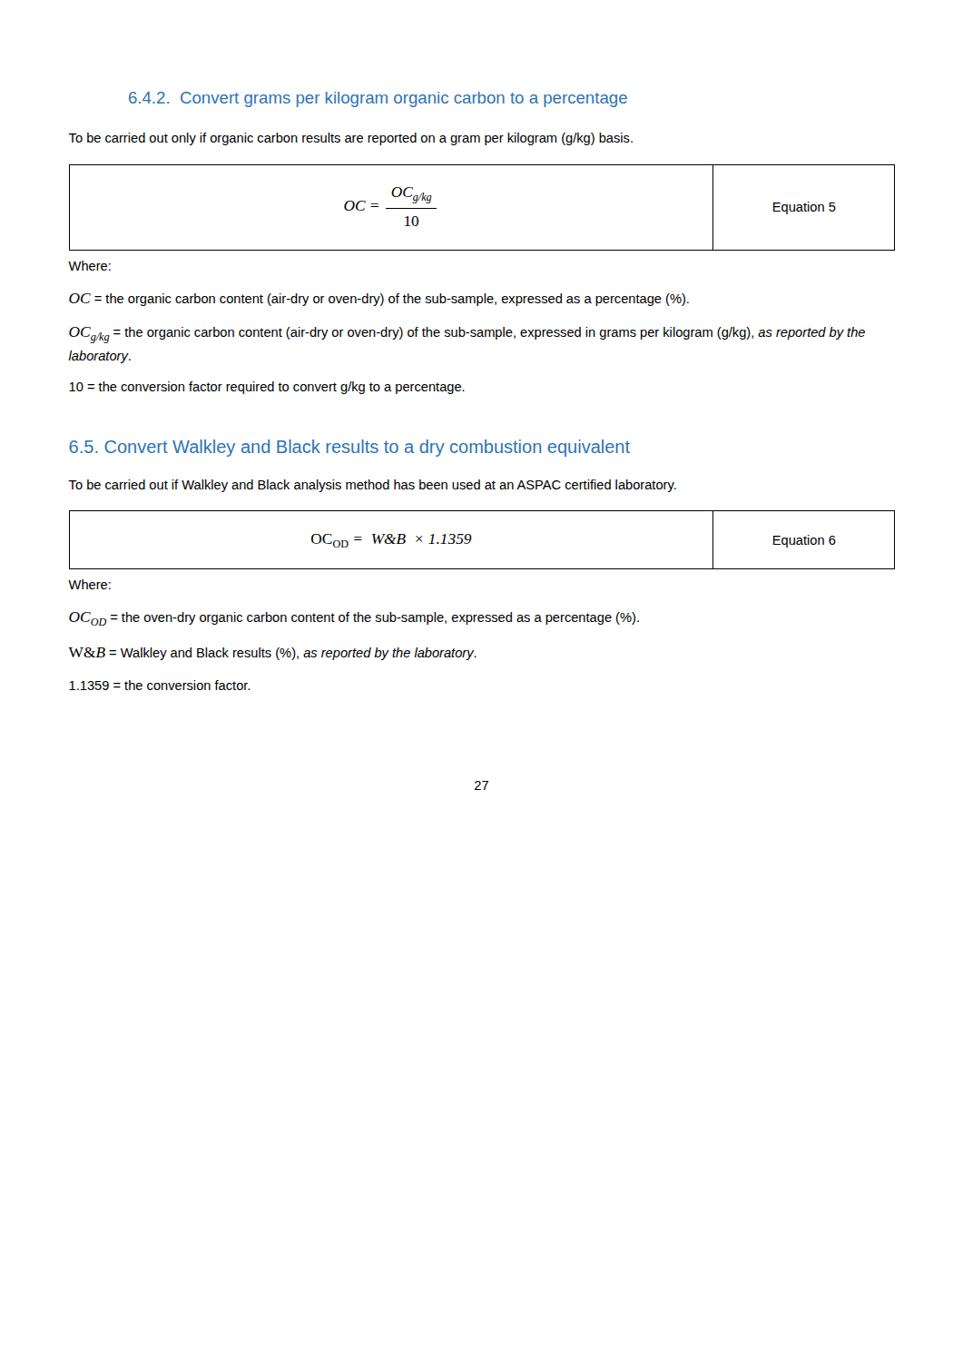6.4.2. Convert grams per kilogram organic carbon to a percentage
To be carried out only if organic carbon results are reported on a gram per kilogram (g/kg) basis.
OC = OCg/kg 10
Equation 5
Where:
OC = the organic carbon content (air-dry or oven-dry) of the sub-sample, expressed as a percentage (%).
OCg/kg = the organic carbon content (air-dry or oven-dry) of the sub-sample, expressed in grams per kilogram (g/kg), as reported by the laboratory.
10 = the conversion factor required to convert g/kg to a percentage.
6.5. Convert Walkley and Black results to a dry combustion equivalent
To be carried out if Walkley and Black analysis method has been used at an ASPAC certified laboratory.
OCOD = W&B × 1.1359
Equation 6
Where:
OCOD = the oven-dry organic carbon content of the sub-sample, expressed as a percentage (%).
W&B = Walkley and Black results (%), as reported by the laboratory.
1.1359 = the conversion factor.
27